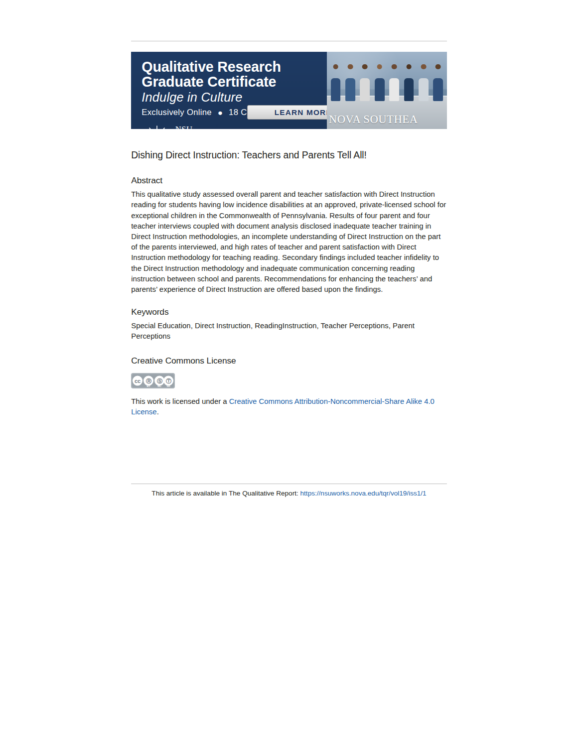Qualitative Research Graduate Certificate
Indulge in Culture
Exclusively Online ● 18 Credits
NSU
NOVA SOUTHEASTERN
UNIVERSITY
LEARN MORE
NOVA SOUTHEA
Dishing Direct Instruction: Teachers and Parents Tell All!
Abstract
This qualitative study assessed overall parent and teacher satisfaction with Direct Instruction reading for students having low incidence disabilities at an approved, private-licensed school for exceptional children in the Commonwealth of Pennsylvania. Results of four parent and four teacher interviews coupled with document analysis disclosed inadequate teacher training in Direct Instruction methodologies, an incomplete understanding of Direct Instruction on the part of the parents interviewed, and high rates of teacher and parent satisfaction with Direct Instruction methodology for teaching reading. Secondary findings included teacher infidelity to the Direct Instruction methodology and inadequate communication concerning reading instruction between school and parents. Recommendations for enhancing the teachers’ and parents’ experience of Direct Instruction are offered based upon the findings.
Keywords
Special Education, Direct Instruction, ReadingInstruction, Teacher Perceptions, Parent Perceptions
Creative Commons License
cc Ⓡ Ⓢ Ⓣ BY NC SA
This work is licensed under a Creative Commons Attribution-Noncommercial-Share Alike 4.0 License.
This article is available in The Qualitative Report: https://nsuworks.nova.edu/tqr/vol19/iss1/1